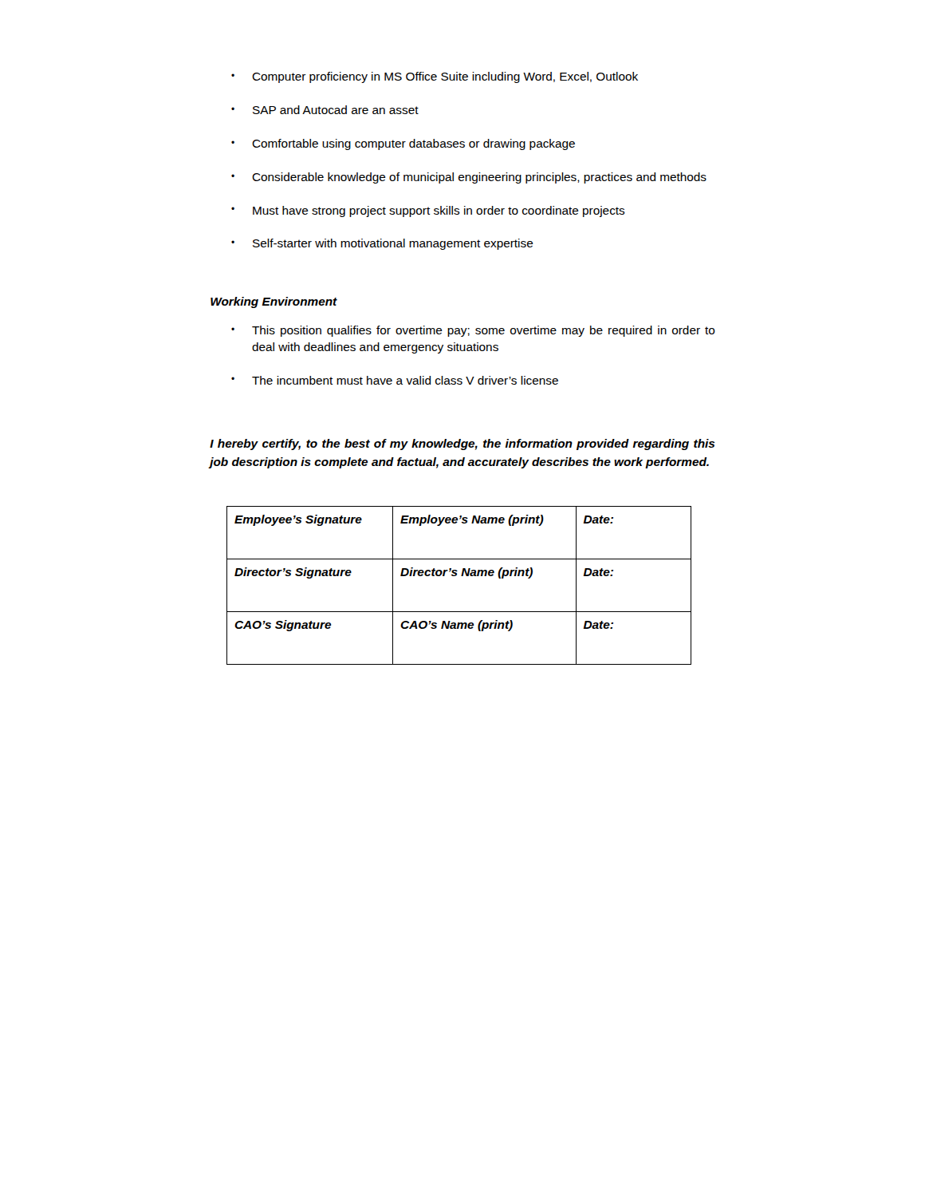Computer proficiency in MS Office Suite including Word, Excel, Outlook
SAP and Autocad are an asset
Comfortable using computer databases or drawing package
Considerable knowledge of municipal engineering principles, practices and methods
Must have strong project support skills in order to coordinate projects
Self-starter with motivational management expertise
Working Environment
This position qualifies for overtime pay; some overtime may be required in order to deal with deadlines and emergency situations
The incumbent must have a valid class V driver’s license
I hereby certify, to the best of my knowledge, the information provided regarding this job description is complete and factual, and accurately describes the work performed.
| Employee’s Signature | Employee’s Name (print) | Date: |
| Director’s Signature | Director’s Name (print) | Date: |
| CAO’s Signature | CAO’s Name (print) | Date: |